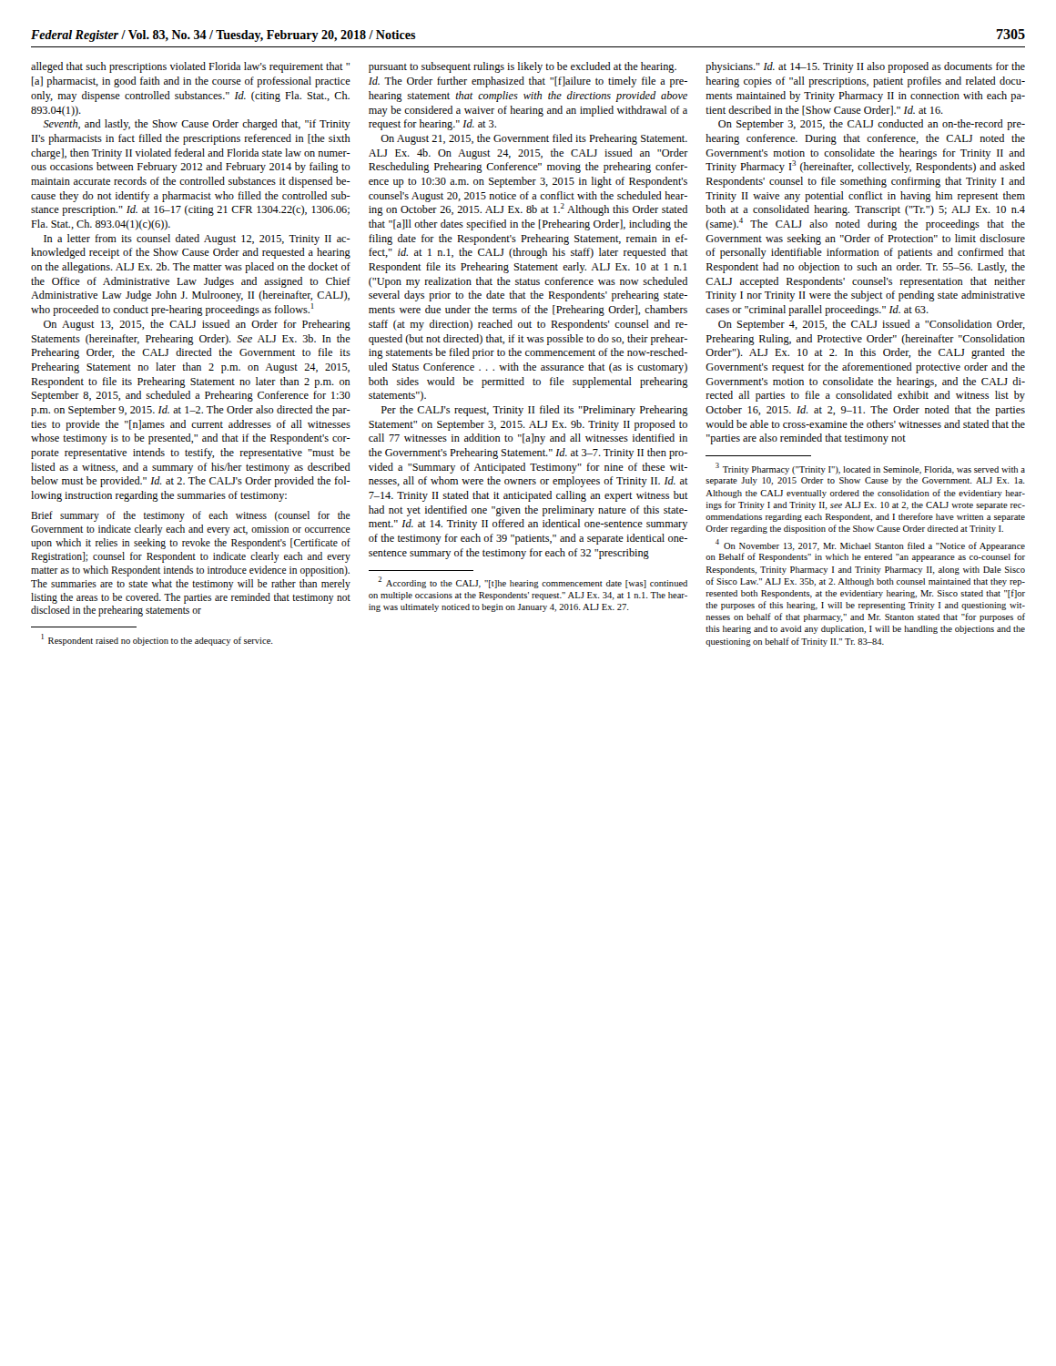Federal Register / Vol. 83, No. 34 / Tuesday, February 20, 2018 / Notices
7305
alleged that such prescriptions violated Florida law's requirement that "[a] pharmacist, in good faith and in the course of professional practice only, may dispense controlled substances." Id. (citing Fla. Stat., Ch. 893.04(1)).
Seventh, and lastly, the Show Cause Order charged that, "if Trinity II's pharmacists in fact filled the prescriptions referenced in [the sixth charge], then Trinity II violated federal and Florida state law on numerous occasions between February 2012 and February 2014 by failing to maintain accurate records of the controlled substances it dispensed because they do not identify a pharmacist who filled the controlled substance prescription." Id. at 16–17 (citing 21 CFR 1304.22(c), 1306.06; Fla. Stat., Ch. 893.04(1)(c)(6)).
In a letter from its counsel dated August 12, 2015, Trinity II acknowledged receipt of the Show Cause Order and requested a hearing on the allegations. ALJ Ex. 2b. The matter was placed on the docket of the Office of Administrative Law Judges and assigned to Chief Administrative Law Judge John J. Mulrooney, II (hereinafter, CALJ), who proceeded to conduct pre-hearing proceedings as follows.1
On August 13, 2015, the CALJ issued an Order for Prehearing Statements (hereinafter, Prehearing Order). See ALJ Ex. 3b. In the Prehearing Order, the CALJ directed the Government to file its Prehearing Statement no later than 2 p.m. on August 24, 2015, Respondent to file its Prehearing Statement no later than 2 p.m. on September 8, 2015, and scheduled a Prehearing Conference for 1:30 p.m. on September 9, 2015. Id. at 1–2. The Order also directed the parties to provide the "[n]ames and current addresses of all witnesses whose testimony is to be presented," and that if the Respondent's corporate representative intends to testify, the representative "must be listed as a witness, and a summary of his/her testimony as described below must be provided." Id. at 2. The CALJ's Order provided the following instruction regarding the summaries of testimony:
Brief summary of the testimony of each witness (counsel for the Government to indicate clearly each and every act, omission or occurrence upon which it relies in seeking to revoke the Respondent's [Certificate of Registration]; counsel for Respondent to indicate clearly each and every matter as to which Respondent intends to introduce evidence in opposition). The summaries are to state what the testimony will be rather than merely listing the areas to be covered. The parties are reminded that testimony not disclosed in the prehearing statements or
1 Respondent raised no objection to the adequacy of service.
pursuant to subsequent rulings is likely to be excluded at the hearing.
Id. The Order further emphasized that "[f]ailure to timely file a prehearing statement that complies with the directions provided above may be considered a waiver of hearing and an implied withdrawal of a request for hearing." Id. at 3.
On August 21, 2015, the Government filed its Prehearing Statement. ALJ Ex. 4b. On August 24, 2015, the CALJ issued an "Order Rescheduling Prehearing Conference" moving the prehearing conference up to 10:30 a.m. on September 3, 2015 in light of Respondent's counsel's August 20, 2015 notice of a conflict with the scheduled hearing on October 26, 2015. ALJ Ex. 8b at 1.2 Although this Order stated that "[a]ll other dates specified in the [Prehearing Order], including the filing date for the Respondent's Prehearing Statement, remain in effect," id. at 1 n.1, the CALJ (through his staff) later requested that Respondent file its Prehearing Statement early. ALJ Ex. 10 at 1 n.1 ("Upon my realization that the status conference was now scheduled several days prior to the date that the Respondents' prehearing statements were due under the terms of the [Prehearing Order], chambers staff (at my direction) reached out to Respondents' counsel and requested (but not directed) that, if it was possible to do so, their prehearing statements be filed prior to the commencement of the now-rescheduled Status Conference . . . with the assurance that (as is customary) both sides would be permitted to file supplemental prehearing statements").
Per the CALJ's request, Trinity II filed its "Preliminary Prehearing Statement" on September 3, 2015. ALJ Ex. 9b. Trinity II proposed to call 77 witnesses in addition to "[a]ny and all witnesses identified in the Government's Prehearing Statement." Id. at 3–7. Trinity II then provided a "Summary of Anticipated Testimony" for nine of these witnesses, all of whom were the owners or employees of Trinity II. Id. at 7–14. Trinity II stated that it anticipated calling an expert witness but had not yet identified one "given the preliminary nature of this statement." Id. at 14. Trinity II offered an identical one-sentence summary of the testimony for each of 39 "patients," and a separate identical one-sentence summary of the testimony for each of 32 "prescribing
2 According to the CALJ, "[t]he hearing commencement date [was] continued on multiple occasions at the Respondents' request." ALJ Ex. 34, at 1 n.1. The hearing was ultimately noticed to begin on January 4, 2016. ALJ Ex. 27.
physicians." Id. at 14–15. Trinity II also proposed as documents for the hearing copies of "all prescriptions, patient profiles and related documents maintained by Trinity Pharmacy II in connection with each patient described in the [Show Cause Order]." Id. at 16.
On September 3, 2015, the CALJ conducted an on-the-record prehearing conference. During that conference, the CALJ noted the Government's motion to consolidate the hearings for Trinity II and Trinity Pharmacy I3 (hereinafter, collectively, Respondents) and asked Respondents' counsel to file something confirming that Trinity I and Trinity II waive any potential conflict in having him represent them both at a consolidated hearing. Transcript ("Tr.") 5; ALJ Ex. 10 n.4 (same).4 The CALJ also noted during the proceedings that the Government was seeking an "Order of Protection" to limit disclosure of personally identifiable information of patients and confirmed that Respondent had no objection to such an order. Tr. 55–56. Lastly, the CALJ accepted Respondents' counsel's representation that neither Trinity I nor Trinity II were the subject of pending state administrative cases or "criminal parallel proceedings." Id. at 63.
On September 4, 2015, the CALJ issued a "Consolidation Order, Prehearing Ruling, and Protective Order" (hereinafter "Consolidation Order"). ALJ Ex. 10 at 2. In this Order, the CALJ granted the Government's request for the aforementioned protective order and the Government's motion to consolidate the hearings, and the CALJ directed all parties to file a consolidated exhibit and witness list by October 16, 2015. Id. at 2, 9–11. The Order noted that the parties would be able to cross-examine the others' witnesses and stated that the "parties are also reminded that testimony not
3 Trinity Pharmacy ("Trinity I"), located in Seminole, Florida, was served with a separate July 10, 2015 Order to Show Cause by the Government. ALJ Ex. 1a. Although the CALJ eventually ordered the consolidation of the evidentiary hearings for Trinity I and Trinity II, see ALJ Ex. 10 at 2, the CALJ wrote separate recommendations regarding each Respondent, and I therefore have written a separate Order regarding the disposition of the Show Cause Order directed at Trinity I.
4 On November 13, 2017, Mr. Michael Stanton filed a "Notice of Appearance on Behalf of Respondents" in which he entered "an appearance as co-counsel for Respondents, Trinity Pharmacy I and Trinity Pharmacy II, along with Dale Sisco of Sisco Law." ALJ Ex. 35b, at 2. Although both counsel maintained that they represented both Respondents, at the evidentiary hearing, Mr. Sisco stated that "[f]or the purposes of this hearing, I will be representing Trinity I and questioning witnesses on behalf of that pharmacy," and Mr. Stanton stated that "for purposes of this hearing and to avoid any duplication, I will be handling the objections and the questioning on behalf of Trinity II." Tr. 83–84.